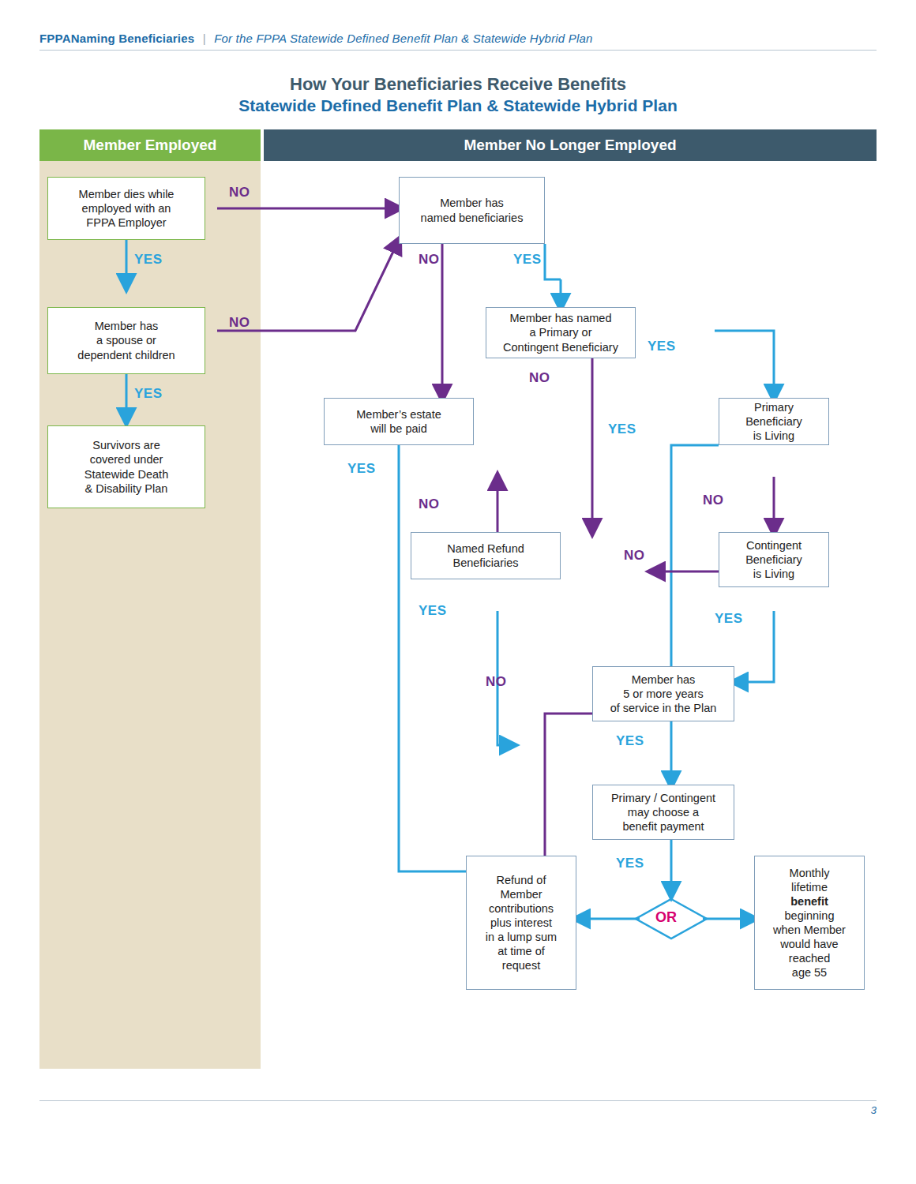FPPANaming Beneficiaries | For the FPPA Statewide Defined Benefit Plan & Statewide Hybrid Plan
How Your Beneficiaries Receive Benefits
Statewide Defined Benefit Plan & Statewide Hybrid Plan
Member Employed
Member No Longer Employed
Member dies while
employed with an
FPPA Employer
Member has
a spouse or
dependent children
Survivors are
covered under
Statewide Death
& Disability Plan
Member has
named beneficiaries
Member has named
a Primary or
Contingent Beneficiary
Member’s estate
will be paid
Primary
Beneficiary
is Living
Named Refund
Beneficiaries
Contingent
Beneficiary
is Living
Member has
5 or more years
of service in the Plan
Primary / Contingent
may choose a
benefit payment
Refund of
Member
contributions
plus interest
in a lump sum
at time of
request
Monthly
lifetime
benefit
beginning
when Member
would have
reached
age 55
NO
YES
NO
YES
NO
YES
YES
NO
YES
NO
NO
YES
NO
YES
YES
NO
YES
YES
OR
3